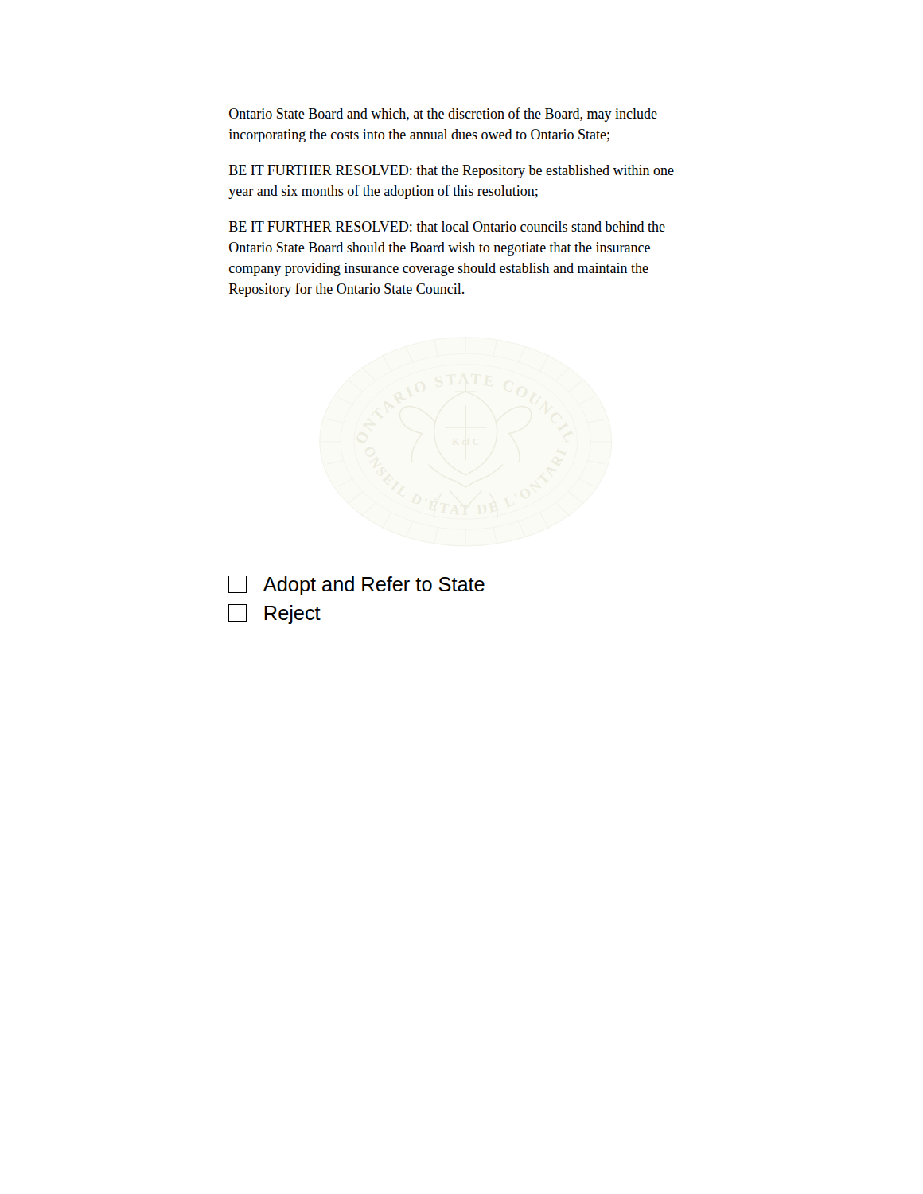Ontario State Board and which, at the discretion of the Board, may include incorporating the costs into the annual dues owed to Ontario State;
BE IT FURTHER RESOLVED: that the Repository be established within one year and six months of the adoption of this resolution;
BE IT FURTHER RESOLVED: that local Ontario councils stand behind the Ontario State Board should the Board wish to negotiate that the insurance company providing insurance coverage should establish and maintain the Repository for the Ontario State Council.
ONTARIO STATE COUNCIL CONSEIL D'ÉTAT DE L'ONTARIO K of C
Adopt and Refer to State
Reject